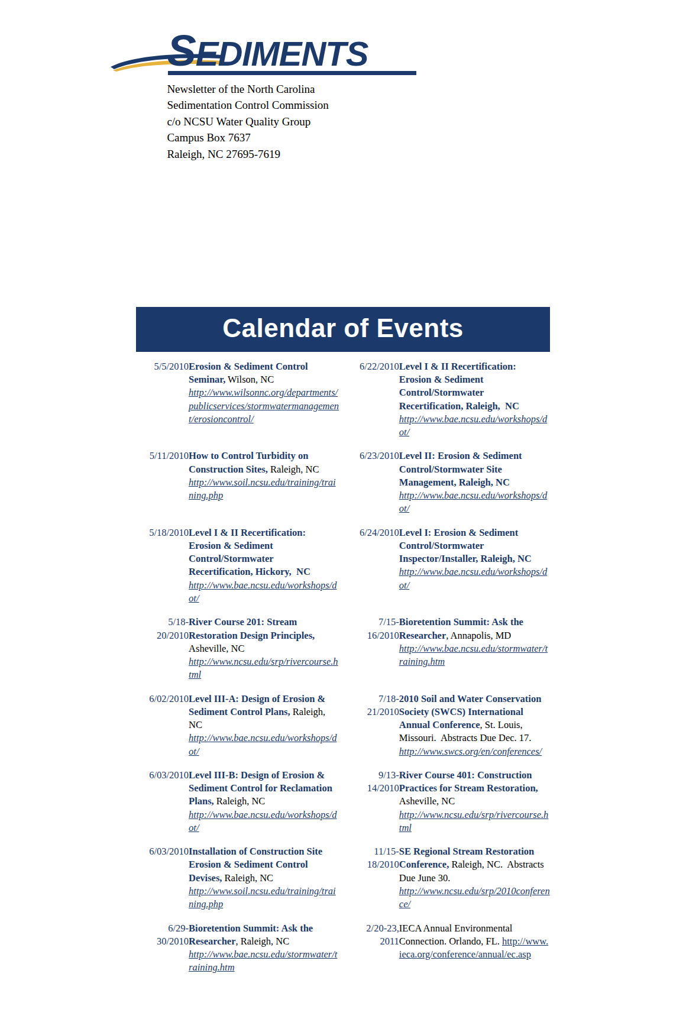SEDIMENTS
Newsletter of the North Carolina
Sedimentation Control Commission
c/o NCSU Water Quality Group
Campus Box 7637
Raleigh, NC 27695-7619
Calendar of Events
| 5/5/2010 | Erosion & Sediment Control Seminar, Wilson, NC http://www.wilsonnc.org/departments/publicservices/stormwatermanagement/erosioncontrol/ | | 6/22/2010 | Level I & II Recertification: Erosion & Sediment Control/Stormwater Recertification, Raleigh, NC http://www.bae.ncsu.edu/workshops/dot/ |
| 5/11/2010 | How to Control Turbidity on Construction Sites, Raleigh, NC http://www.soil.ncsu.edu/training/training.php | | 6/23/2010 | Level II: Erosion & Sediment Control/Stormwater Site Management, Raleigh, NC http://www.bae.ncsu.edu/workshops/dot/ |
| 5/18/2010 | Level I & II Recertification: Erosion & Sediment Control/Stormwater Recertification, Hickory, NC http://www.bae.ncsu.edu/workshops/dot/ | | 6/24/2010 | Level I: Erosion & Sediment Control/Stormwater Inspector/Installer, Raleigh, NC http://www.bae.ncsu.edu/workshops/dot/ |
| 5/18- 20/2010 | River Course 201: Stream Restoration Design Principles, Asheville, NC http://www.ncsu.edu/srp/rivercourse.html | | 7/15- 16/2010 | Bioretention Summit: Ask the Researcher , Annapolis, MD http://www.bae.ncsu.edu/stormwater/training.htm |
| 6/02/2010 | Level III-A: Design of Erosion & Sediment Control Plans, Raleigh, NC http://www.bae.ncsu.edu/workshops/dot/ | | 7/18- 21/2010 | 2010 Soil and Water Conservation Society (SWCS) International Annual Conference , St. Louis, Missouri. Abstracts Due Dec. 17. http://www.swcs.org/en/conferences/ |
| 6/03/2010 | Level III-B: Design of Erosion & Sediment Control for Reclamation Plans, Raleigh, NC http://www.bae.ncsu.edu/workshops/dot/ | | 9/13- 14/2010 | River Course 401: Construction Practices for Stream Restoration, Asheville, NC http://www.ncsu.edu/srp/rivercourse.html |
| 6/03/2010 | Installation of Construction Site Erosion & Sediment Control Devises, Raleigh, NC http://www.soil.ncsu.edu/training/training.php | | 11/15- 18/2010 | SE Regional Stream Restoration Conference, Raleigh, NC. Abstracts Due June 30. http://www.ncsu.edu/srp/2010conference/ |
| 6/29- 30/2010 | Bioretention Summit: Ask the Researcher , Raleigh, NC http://www.bae.ncsu.edu/stormwater/training.htm | | 2/20-23, 2011 | IECA Annual Environmental Connection. Orlando, FL. http://www.ieca.org/conference/annual/ec.asp |